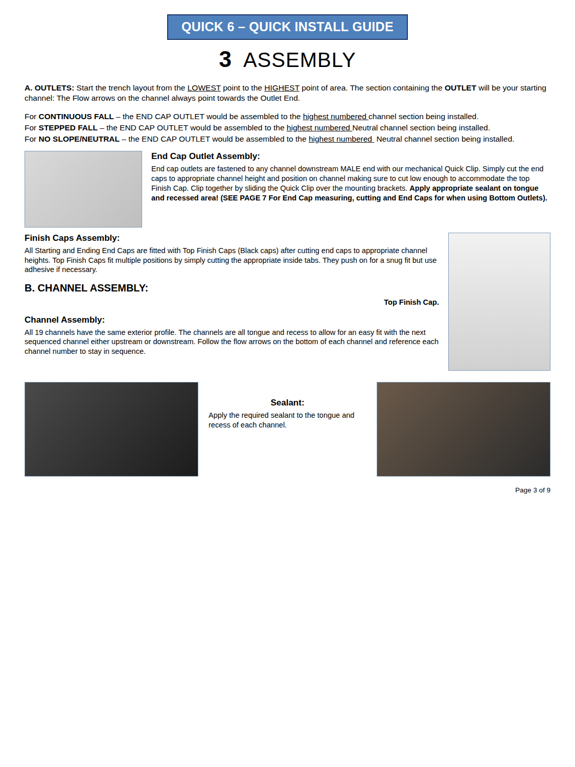QUICK 6 – QUICK INSTALL GUIDE
3 ASSEMBLY
A. OUTLETS: Start the trench layout from the LOWEST point to the HIGHEST point of area. The section containing the OUTLET will be your starting channel: The Flow arrows on the channel always point towards the Outlet End.
For CONTINUOUS FALL – the END CAP OUTLET would be assembled to the highest numbered channel section being installed.
For STEPPED FALL – the END CAP OUTLET would be assembled to the highest numbered Neutral channel section being installed.
For NO SLOPE/NEUTRAL – the END CAP OUTLET would be assembled to the highest numbered Neutral channel section being installed.
End Cap Outlet Assembly:
End cap outlets are fastened to any channel downstream MALE end with our mechanical Quick Clip. Simply cut the end caps to appropriate channel height and position on channel making sure to cut low enough to accommodate the top Finish Cap. Clip together by sliding the Quick Clip over the mounting brackets. Apply appropriate sealant on tongue and recessed area! (SEE PAGE 7 For End Cap measuring, cutting and End Caps for when using Bottom Outlets).
Finish Caps Assembly:
All Starting and Ending End Caps are fitted with Top Finish Caps (Black caps) after cutting end caps to appropriate channel heights. Top Finish Caps fit multiple positions by simply cutting the appropriate inside tabs. They push on for a snug fit but use adhesive if necessary.
B. CHANNEL ASSEMBLY:
Top Finish Cap.
Channel Assembly:
All 19 channels have the same exterior profile. The channels are all tongue and recess to allow for an easy fit with the next sequenced channel either upstream or downstream. Follow the flow arrows on the bottom of each channel and reference each channel number to stay in sequence.
Sealant:
Apply the required sealant to the tongue and recess of each channel.
Page 3 of 9